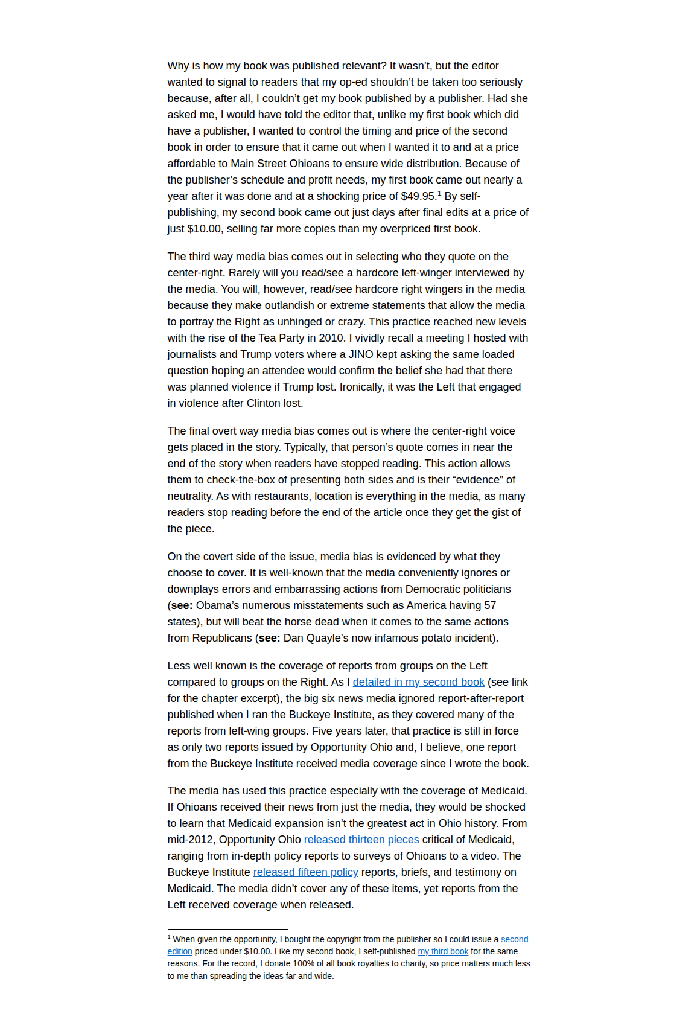Why is how my book was published relevant? It wasn’t, but the editor wanted to signal to readers that my op-ed shouldn’t be taken too seriously because, after all, I couldn’t get my book published by a publisher. Had she asked me, I would have told the editor that, unlike my first book which did have a publisher, I wanted to control the timing and price of the second book in order to ensure that it came out when I wanted it to and at a price affordable to Main Street Ohioans to ensure wide distribution. Because of the publisher’s schedule and profit needs, my first book came out nearly a year after it was done and at a shocking price of $49.95.1 By self-publishing, my second book came out just days after final edits at a price of just $10.00, selling far more copies than my overpriced first book.
The third way media bias comes out in selecting who they quote on the center-right. Rarely will you read/see a hardcore left-winger interviewed by the media. You will, however, read/see hardcore right wingers in the media because they make outlandish or extreme statements that allow the media to portray the Right as unhinged or crazy. This practice reached new levels with the rise of the Tea Party in 2010. I vividly recall a meeting I hosted with journalists and Trump voters where a JINO kept asking the same loaded question hoping an attendee would confirm the belief she had that there was planned violence if Trump lost. Ironically, it was the Left that engaged in violence after Clinton lost.
The final overt way media bias comes out is where the center-right voice gets placed in the story. Typically, that person’s quote comes in near the end of the story when readers have stopped reading. This action allows them to check-the-box of presenting both sides and is their “evidence” of neutrality. As with restaurants, location is everything in the media, as many readers stop reading before the end of the article once they get the gist of the piece.
On the covert side of the issue, media bias is evidenced by what they choose to cover. It is well-known that the media conveniently ignores or downplays errors and embarrassing actions from Democratic politicians (see: Obama’s numerous misstatements such as America having 57 states), but will beat the horse dead when it comes to the same actions from Republicans (see: Dan Quayle’s now infamous potato incident).
Less well known is the coverage of reports from groups on the Left compared to groups on the Right. As I detailed in my second book (see link for the chapter excerpt), the big six news media ignored report-after-report published when I ran the Buckeye Institute, as they covered many of the reports from left-wing groups. Five years later, that practice is still in force as only two reports issued by Opportunity Ohio and, I believe, one report from the Buckeye Institute received media coverage since I wrote the book.
The media has used this practice especially with the coverage of Medicaid. If Ohioans received their news from just the media, they would be shocked to learn that Medicaid expansion isn’t the greatest act in Ohio history. From mid-2012, Opportunity Ohio released thirteen pieces critical of Medicaid, ranging from in-depth policy reports to surveys of Ohioans to a video. The Buckeye Institute released fifteen policy reports, briefs, and testimony on Medicaid. The media didn’t cover any of these items, yet reports from the Left received coverage when released.
1 When given the opportunity, I bought the copyright from the publisher so I could issue a second edition priced under $10.00. Like my second book, I self-published my third book for the same reasons. For the record, I donate 100% of all book royalties to charity, so price matters much less to me than spreading the ideas far and wide.